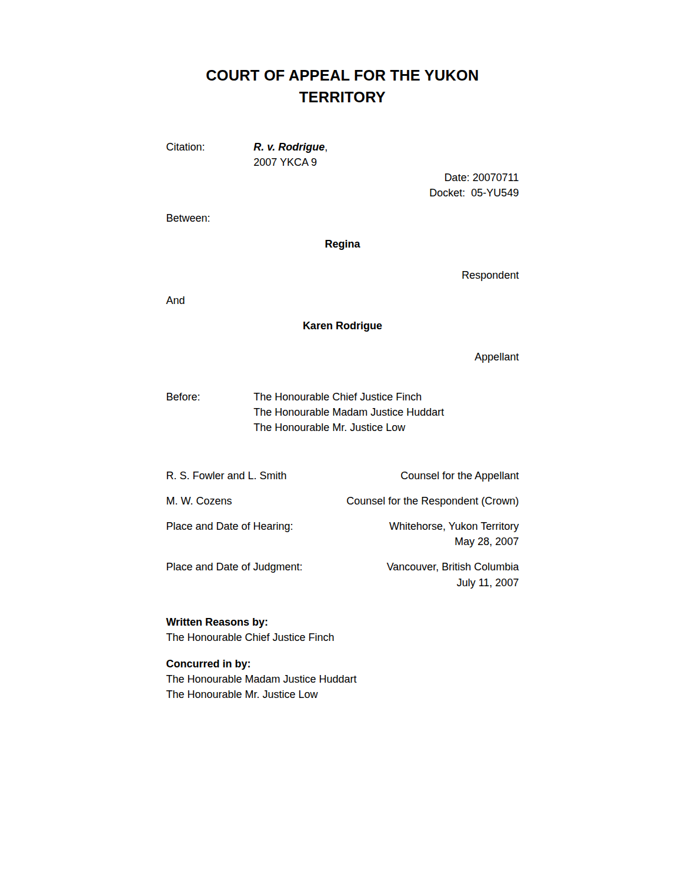COURT OF APPEAL FOR THE YUKON TERRITORY
| Citation: | R. v. Rodrigue , 2007 YKCA 9 |
Date: 20070711
Docket: 05-YU549
Between:
Regina
Respondent
And
Karen Rodrigue
Appellant
| Before: | The Honourable Chief Justice Finch The Honourable Madam Justice Huddart The Honourable Mr. Justice Low |
| R. S. Fowler and L. Smith | Counsel for the Appellant |
| M. W. Cozens | Counsel for the Respondent (Crown) |
| Place and Date of Hearing: | Whitehorse, Yukon Territory May 28, 2007 |
| Place and Date of Judgment: | Vancouver, British Columbia July 11, 2007 |
Written Reasons by:
The Honourable Chief Justice Finch
Concurred in by:
The Honourable Madam Justice Huddart
The Honourable Mr. Justice Low